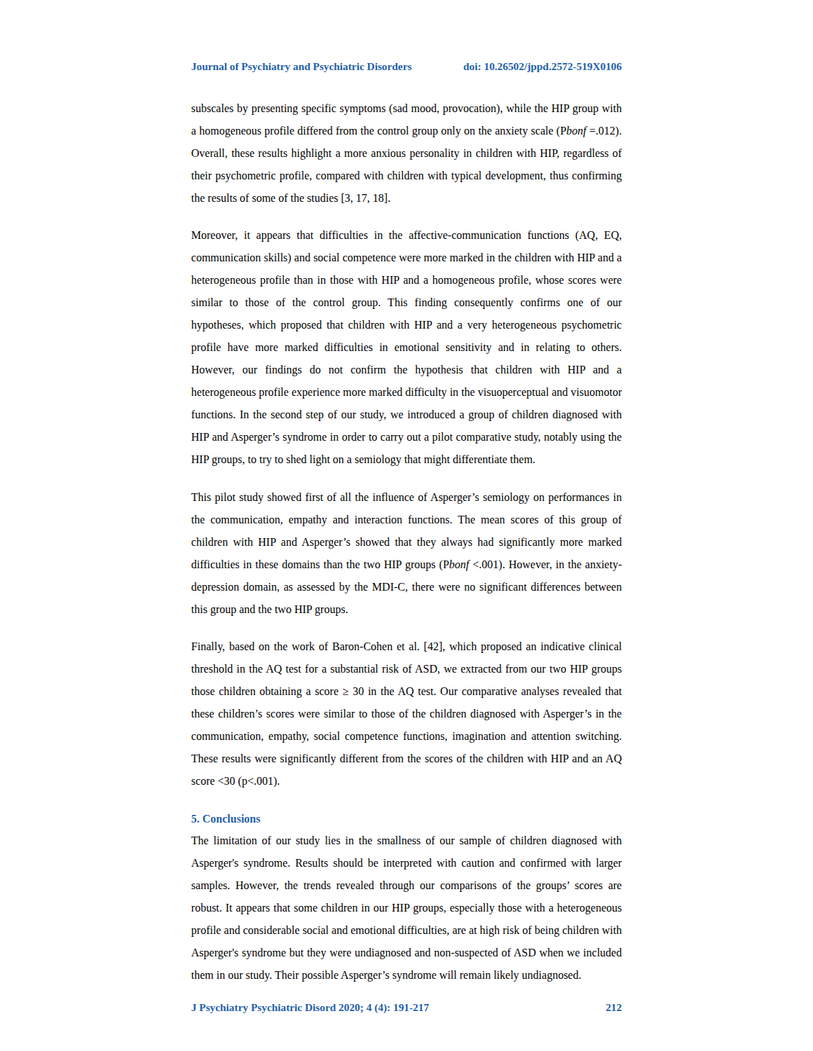Journal of Psychiatry and Psychiatric Disorders
doi: 10.26502/jppd.2572-519X0106
subscales by presenting specific symptoms (sad mood, provocation), while the HIP group with a homogeneous profile differed from the control group only on the anxiety scale (Pbonf =.012). Overall, these results highlight a more anxious personality in children with HIP, regardless of their psychometric profile, compared with children with typical development, thus confirming the results of some of the studies [3, 17, 18].
Moreover, it appears that difficulties in the affective-communication functions (AQ, EQ, communication skills) and social competence were more marked in the children with HIP and a heterogeneous profile than in those with HIP and a homogeneous profile, whose scores were similar to those of the control group. This finding consequently confirms one of our hypotheses, which proposed that children with HIP and a very heterogeneous psychometric profile have more marked difficulties in emotional sensitivity and in relating to others. However, our findings do not confirm the hypothesis that children with HIP and a heterogeneous profile experience more marked difficulty in the visuoperceptual and visuomotor functions. In the second step of our study, we introduced a group of children diagnosed with HIP and Asperger’s syndrome in order to carry out a pilot comparative study, notably using the HIP groups, to try to shed light on a semiology that might differentiate them.
This pilot study showed first of all the influence of Asperger’s semiology on performances in the communication, empathy and interaction functions. The mean scores of this group of children with HIP and Asperger’s showed that they always had significantly more marked difficulties in these domains than the two HIP groups (Pbonf <.001). However, in the anxiety-depression domain, as assessed by the MDI-C, there were no significant differences between this group and the two HIP groups.
Finally, based on the work of Baron-Cohen et al. [42], which proposed an indicative clinical threshold in the AQ test for a substantial risk of ASD, we extracted from our two HIP groups those children obtaining a score ≥ 30 in the AQ test. Our comparative analyses revealed that these children’s scores were similar to those of the children diagnosed with Asperger’s in the communication, empathy, social competence functions, imagination and attention switching. These results were significantly different from the scores of the children with HIP and an AQ score <30 (p<.001).
5. Conclusions
The limitation of our study lies in the smallness of our sample of children diagnosed with Asperger's syndrome. Results should be interpreted with caution and confirmed with larger samples. However, the trends revealed through our comparisons of the groups’ scores are robust. It appears that some children in our HIP groups, especially those with a heterogeneous profile and considerable social and emotional difficulties, are at high risk of being children with Asperger's syndrome but they were undiagnosed and non-suspected of ASD when we included them in our study. Their possible Asperger’s syndrome will remain likely undiagnosed.
J Psychiatry Psychiatric Disord 2020; 4 (4): 191-217
212